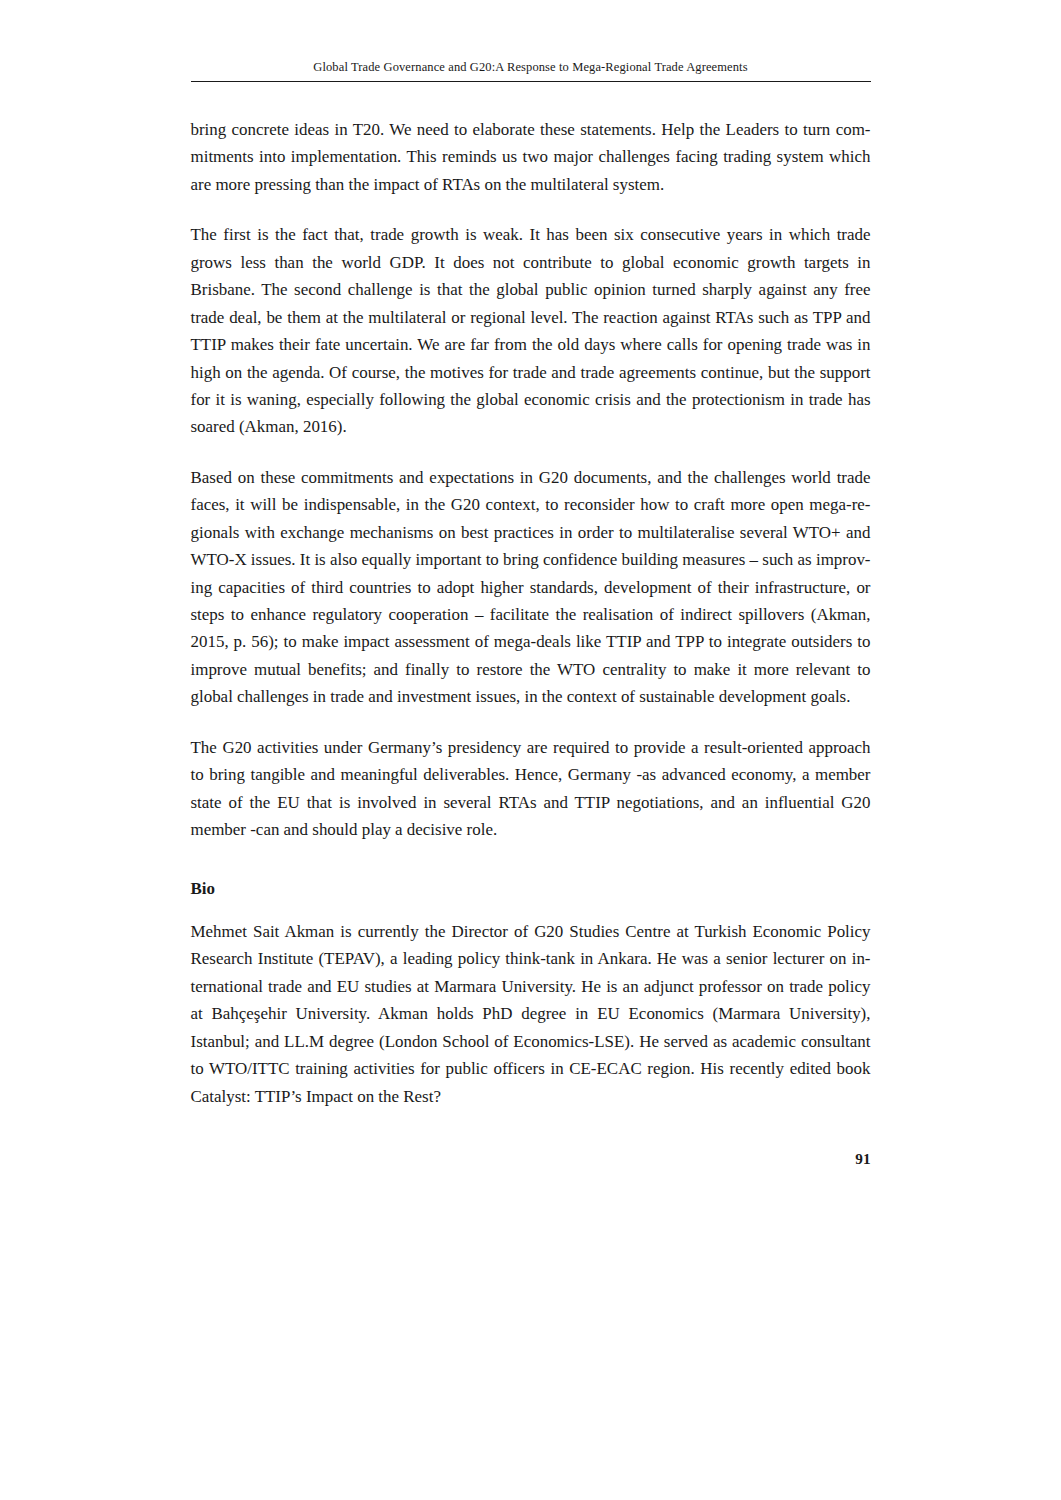Global Trade Governance and G20:A Response to Mega-Regional Trade Agreements
bring concrete ideas in T20. We need to elaborate these statements. Help the Leaders to turn commitments into implementation. This reminds us two major challenges facing trading system which are more pressing than the impact of RTAs on the multilateral system.
The first is the fact that, trade growth is weak. It has been six consecutive years in which trade grows less than the world GDP. It does not contribute to global economic growth targets in Brisbane. The second challenge is that the global public opinion turned sharply against any free trade deal, be them at the multilateral or regional level. The reaction against RTAs such as TPP and TTIP makes their fate uncertain. We are far from the old days where calls for opening trade was in high on the agenda. Of course, the motives for trade and trade agreements continue, but the support for it is waning, especially following the global economic crisis and the protectionism in trade has soared (Akman, 2016).
Based on these commitments and expectations in G20 documents, and the challenges world trade faces, it will be indispensable, in the G20 context, to reconsider how to craft more open mega-regionals with exchange mechanisms on best practices in order to multilateralise several WTO+ and WTO-X issues. It is also equally important to bring confidence building measures – such as improving capacities of third countries to adopt higher standards, development of their infrastructure, or steps to enhance regulatory cooperation – facilitate the realisation of indirect spillovers (Akman, 2015, p. 56); to make impact assessment of mega-deals like TTIP and TPP to integrate outsiders to improve mutual benefits; and finally to restore the WTO centrality to make it more relevant to global challenges in trade and investment issues, in the context of sustainable development goals.
The G20 activities under Germany’s presidency are required to provide a result-oriented approach to bring tangible and meaningful deliverables. Hence, Germany -as advanced economy, a member state of the EU that is involved in several RTAs and TTIP negotiations, and an influential G20 member -can and should play a decisive role.
Bio
Mehmet Sait Akman is currently the Director of G20 Studies Centre at Turkish Economic Policy Research Institute (TEPAV), a leading policy think-tank in Ankara. He was a senior lecturer on international trade and EU studies at Marmara University. He is an adjunct professor on trade policy at Bahçeşehir University. Akman holds PhD degree in EU Economics (Marmara University), Istanbul; and LL.M degree (London School of Economics-LSE). He served as academic consultant to WTO/ITTC training activities for public officers in CE-ECAC region. His recently edited book Catalyst: TTIP’s Impact on the Rest?
91